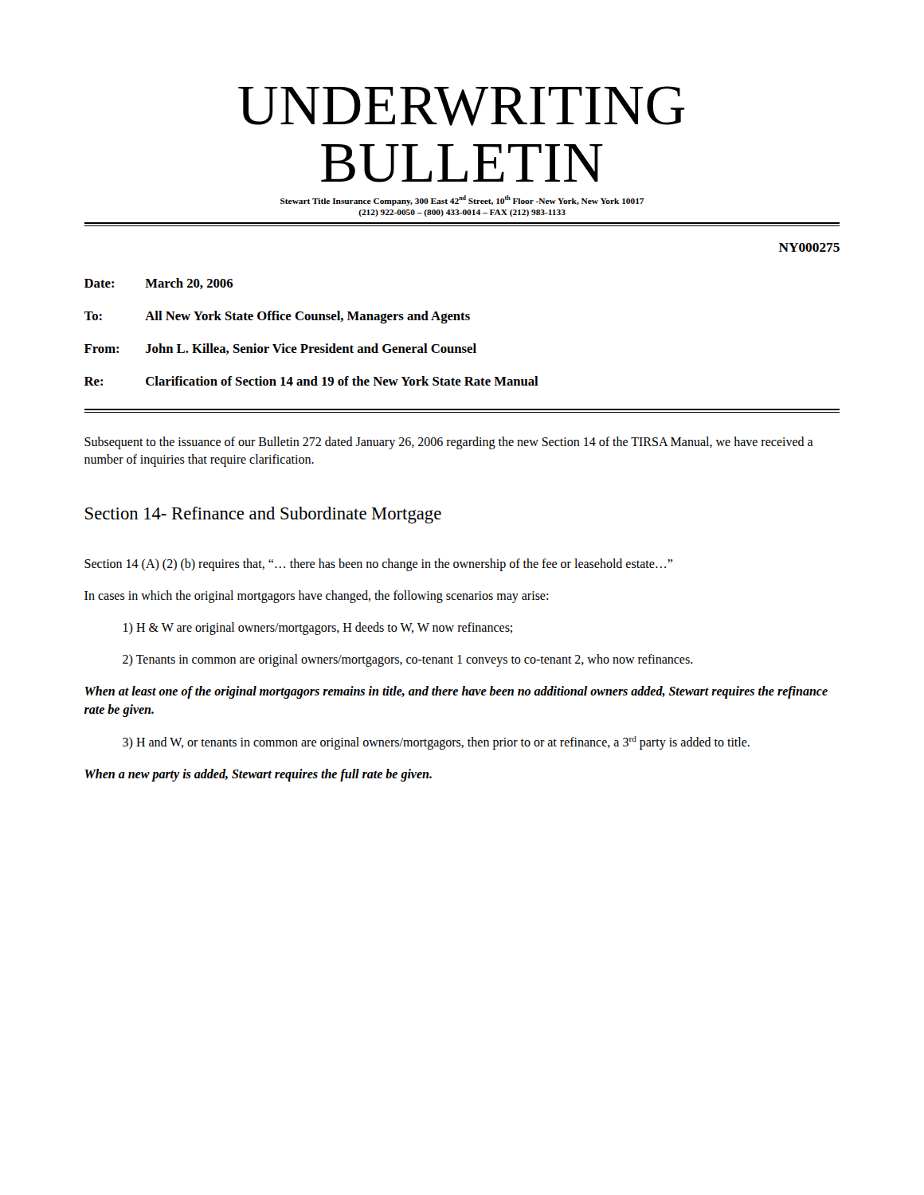UNDERWRITING
BULLETIN
Stewart Title Insurance Company, 300 East 42nd Street, 10th Floor -New York, New York 10017
(212) 922-0050 – (800) 433-0014 – FAX (212) 983-1133
NY000275
| Date: | March 20, 2006 |
| To: | All New York State Office Counsel, Managers and Agents |
| From: | John L. Killea, Senior Vice President and General Counsel |
| Re: | Clarification of Section 14 and 19 of the New York State Rate Manual |
Subsequent to the issuance of our Bulletin 272 dated January 26, 2006 regarding the new Section 14 of the TIRSA Manual, we have received a number of inquiries that require clarification.
Section 14- Refinance and Subordinate Mortgage
Section 14 (A) (2) (b) requires that, “… there has been no change in the ownership of the fee or leasehold estate…”
In cases in which the original mortgagors have changed, the following scenarios may arise:
1) H & W are original owners/mortgagors, H deeds to W, W now refinances;
2) Tenants in common are original owners/mortgagors, co-tenant 1 conveys to co-tenant 2, who now refinances.
When at least one of the original mortgagors remains in title, and there have been no additional owners added, Stewart requires the refinance rate be given.
3) H and W, or tenants in common are original owners/mortgagors, then prior to or at refinance, a 3rd party is added to title.
When a new party is added, Stewart requires the full rate be given.